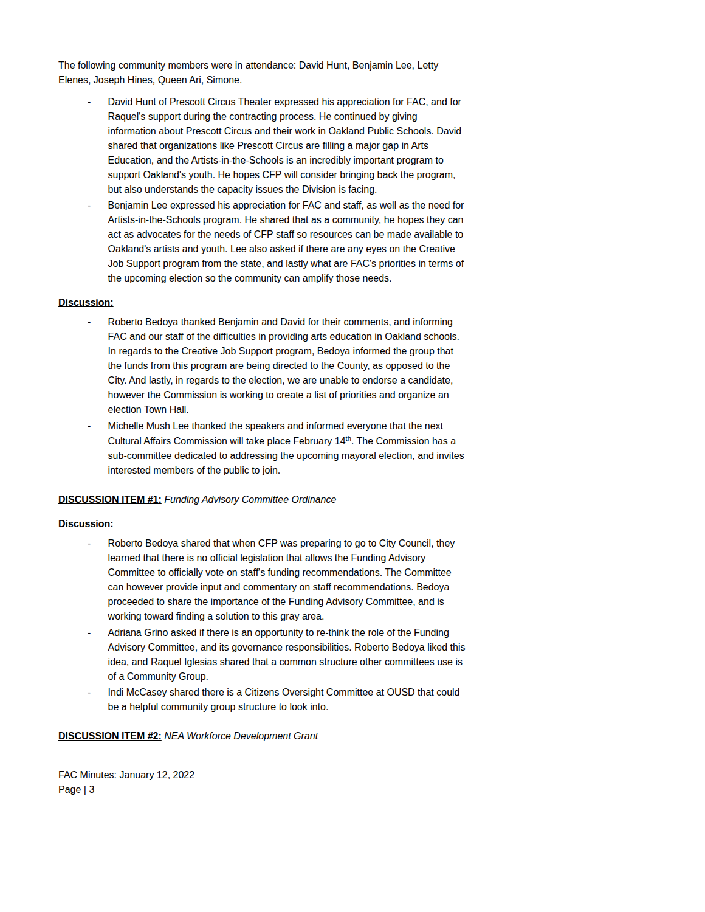The following community members were in attendance: David Hunt, Benjamin Lee, Letty Elenes, Joseph Hines, Queen Ari, Simone.
David Hunt of Prescott Circus Theater expressed his appreciation for FAC, and for Raquel's support during the contracting process. He continued by giving information about Prescott Circus and their work in Oakland Public Schools. David shared that organizations like Prescott Circus are filling a major gap in Arts Education, and the Artists-in-the-Schools is an incredibly important program to support Oakland's youth. He hopes CFP will consider bringing back the program, but also understands the capacity issues the Division is facing.
Benjamin Lee expressed his appreciation for FAC and staff, as well as the need for Artists-in-the-Schools program. He shared that as a community, he hopes they can act as advocates for the needs of CFP staff so resources can be made available to Oakland's artists and youth. Lee also asked if there are any eyes on the Creative Job Support program from the state, and lastly what are FAC's priorities in terms of the upcoming election so the community can amplify those needs.
Discussion:
Roberto Bedoya thanked Benjamin and David for their comments, and informing FAC and our staff of the difficulties in providing arts education in Oakland schools. In regards to the Creative Job Support program, Bedoya informed the group that the funds from this program are being directed to the County, as opposed to the City. And lastly, in regards to the election, we are unable to endorse a candidate, however the Commission is working to create a list of priorities and organize an election Town Hall.
Michelle Mush Lee thanked the speakers and informed everyone that the next Cultural Affairs Commission will take place February 14th. The Commission has a sub-committee dedicated to addressing the upcoming mayoral election, and invites interested members of the public to join.
DISCUSSION ITEM #1: Funding Advisory Committee Ordinance
Discussion:
Roberto Bedoya shared that when CFP was preparing to go to City Council, they learned that there is no official legislation that allows the Funding Advisory Committee to officially vote on staff's funding recommendations. The Committee can however provide input and commentary on staff recommendations. Bedoya proceeded to share the importance of the Funding Advisory Committee, and is working toward finding a solution to this gray area.
Adriana Grino asked if there is an opportunity to re-think the role of the Funding Advisory Committee, and its governance responsibilities. Roberto Bedoya liked this idea, and Raquel Iglesias shared that a common structure other committees use is of a Community Group.
Indi McCasey shared there is a Citizens Oversight Committee at OUSD that could be a helpful community group structure to look into.
DISCUSSION ITEM #2: NEA Workforce Development Grant
FAC Minutes: January 12, 2022
Page | 3